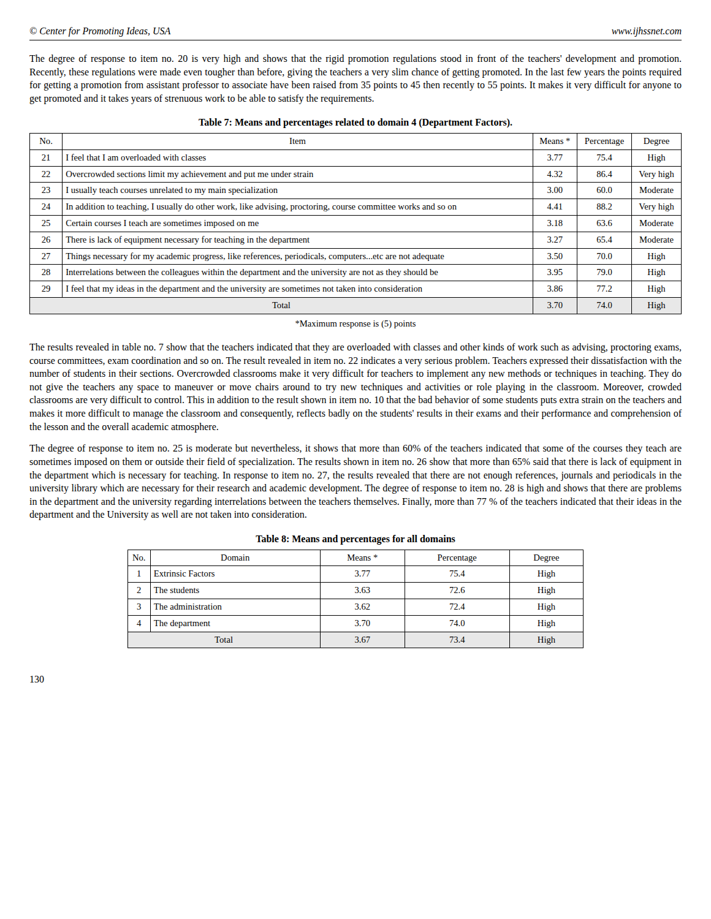© Center for Promoting Ideas, USA
www.ijhssnet.com
The degree of response to item no. 20 is very high and shows that the rigid promotion regulations stood in front of the teachers' development and promotion. Recently, these regulations were made even tougher than before, giving the teachers a very slim chance of getting promoted. In the last few years the points required for getting a promotion from assistant professor to associate have been raised from 35 points to 45 then recently to 55 points. It makes it very difficult for anyone to get promoted and it takes years of strenuous work to be able to satisfy the requirements.
Table 7: Means and percentages related to domain 4 (Department Factors).
| No. | Item | Means * | Percentage | Degree |
| --- | --- | --- | --- | --- |
| 21 | I feel that I am overloaded with classes | 3.77 | 75.4 | High |
| 22 | Overcrowded sections limit my achievement and put me under strain | 4.32 | 86.4 | Very high |
| 23 | I usually teach courses unrelated to my main specialization | 3.00 | 60.0 | Moderate |
| 24 | In addition to teaching, I usually do other work, like advising, proctoring, course committee works and so on | 4.41 | 88.2 | Very high |
| 25 | Certain courses I teach are sometimes imposed on me | 3.18 | 63.6 | Moderate |
| 26 | There is lack of equipment necessary for teaching in the department | 3.27 | 65.4 | Moderate |
| 27 | Things necessary for my academic progress, like references, periodicals, computers...etc are not adequate | 3.50 | 70.0 | High |
| 28 | Interrelations between the colleagues within the department and the university are not as they should be | 3.95 | 79.0 | High |
| 29 | I feel that my ideas in the department and the university are sometimes not taken into consideration | 3.86 | 77.2 | High |
| Total | 3.70 | 74.0 | High |
*Maximum response is (5) points
The results revealed in table no. 7 show that the teachers indicated that they are overloaded with classes and other kinds of work such as advising, proctoring exams, course committees, exam coordination and so on. The result revealed in item no. 22 indicates a very serious problem. Teachers expressed their dissatisfaction with the number of students in their sections. Overcrowded classrooms make it very difficult for teachers to implement any new methods or techniques in teaching. They do not give the teachers any space to maneuver or move chairs around to try new techniques and activities or role playing in the classroom. Moreover, crowded classrooms are very difficult to control. This in addition to the result shown in item no. 10 that the bad behavior of some students puts extra strain on the teachers and makes it more difficult to manage the classroom and consequently, reflects badly on the students' results in their exams and their performance and comprehension of the lesson and the overall academic atmosphere.
The degree of response to item no. 25 is moderate but nevertheless, it shows that more than 60% of the teachers indicated that some of the courses they teach are sometimes imposed on them or outside their field of specialization. The results shown in item no. 26 show that more than 65% said that there is lack of equipment in the department which is necessary for teaching. In response to item no. 27, the results revealed that there are not enough references, journals and periodicals in the university library which are necessary for their research and academic development. The degree of response to item no. 28 is high and shows that there are problems in the department and the university regarding interrelations between the teachers themselves. Finally, more than 77 % of the teachers indicated that their ideas in the department and the University as well are not taken into consideration.
Table 8: Means and percentages for all domains
| No. | Domain | Means * | Percentage | Degree |
| --- | --- | --- | --- | --- |
| 1 | Extrinsic Factors | 3.77 | 75.4 | High |
| 2 | The students | 3.63 | 72.6 | High |
| 3 | The administration | 3.62 | 72.4 | High |
| 4 | The department | 3.70 | 74.0 | High |
| Total | 3.67 | 73.4 | High |
130